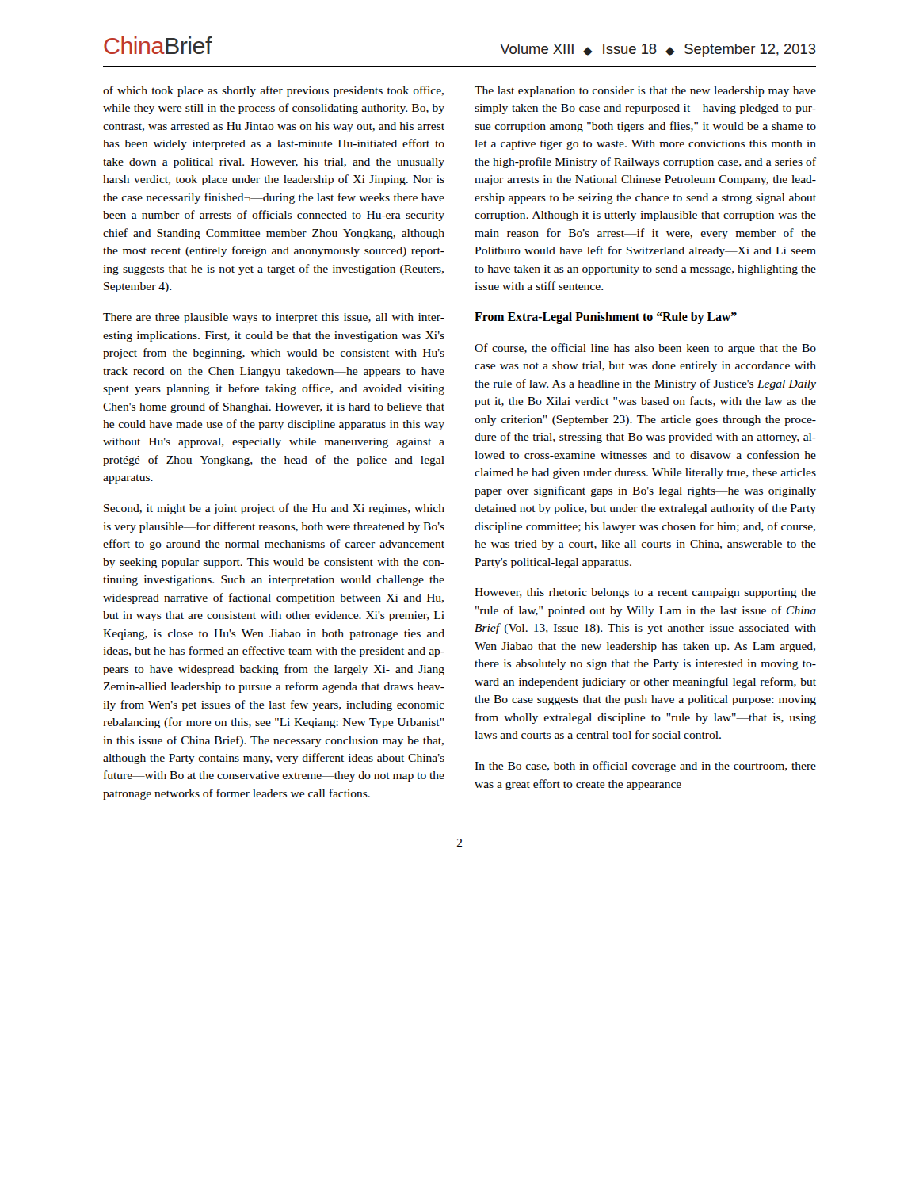China Brief
Volume XIII ◆ Issue 18 ◆ September 12, 2013
of which took place as shortly after previous presidents took office, while they were still in the process of consolidating authority. Bo, by contrast, was arrested as Hu Jintao was on his way out, and his arrest has been widely interpreted as a last-minute Hu-initiated effort to take down a political rival. However, his trial, and the unusually harsh verdict, took place under the leadership of Xi Jinping. Nor is the case necessarily finished¬—during the last few weeks there have been a number of arrests of officials connected to Hu-era security chief and Standing Committee member Zhou Yongkang, although the most recent (entirely foreign and anonymously sourced) reporting suggests that he is not yet a target of the investigation (Reuters, September 4).
There are three plausible ways to interpret this issue, all with interesting implications. First, it could be that the investigation was Xi's project from the beginning, which would be consistent with Hu's track record on the Chen Liangyu takedown—he appears to have spent years planning it before taking office, and avoided visiting Chen's home ground of Shanghai. However, it is hard to believe that he could have made use of the party discipline apparatus in this way without Hu's approval, especially while maneuvering against a protégé of Zhou Yongkang, the head of the police and legal apparatus.
Second, it might be a joint project of the Hu and Xi regimes, which is very plausible—for different reasons, both were threatened by Bo's effort to go around the normal mechanisms of career advancement by seeking popular support. This would be consistent with the continuing investigations. Such an interpretation would challenge the widespread narrative of factional competition between Xi and Hu, but in ways that are consistent with other evidence. Xi's premier, Li Keqiang, is close to Hu's Wen Jiabao in both patronage ties and ideas, but he has formed an effective team with the president and appears to have widespread backing from the largely Xi- and Jiang Zemin-allied leadership to pursue a reform agenda that draws heavily from Wen's pet issues of the last few years, including economic rebalancing (for more on this, see "Li Keqiang: New Type Urbanist" in this issue of China Brief). The necessary conclusion may be that, although the Party contains many, very different ideas about China's future—with Bo at the conservative extreme—they do not map to the patronage networks of former leaders we call factions.
The last explanation to consider is that the new leadership may have simply taken the Bo case and repurposed it—having pledged to pursue corruption among "both tigers and flies," it would be a shame to let a captive tiger go to waste. With more convictions this month in the high-profile Ministry of Railways corruption case, and a series of major arrests in the National Chinese Petroleum Company, the leadership appears to be seizing the chance to send a strong signal about corruption. Although it is utterly implausible that corruption was the main reason for Bo's arrest—if it were, every member of the Politburo would have left for Switzerland already—Xi and Li seem to have taken it as an opportunity to send a message, highlighting the issue with a stiff sentence.
From Extra-Legal Punishment to “Rule by Law”
Of course, the official line has also been keen to argue that the Bo case was not a show trial, but was done entirely in accordance with the rule of law. As a headline in the Ministry of Justice's Legal Daily put it, the Bo Xilai verdict "was based on facts, with the law as the only criterion" (September 23). The article goes through the procedure of the trial, stressing that Bo was provided with an attorney, allowed to cross-examine witnesses and to disavow a confession he claimed he had given under duress. While literally true, these articles paper over significant gaps in Bo's legal rights—he was originally detained not by police, but under the extralegal authority of the Party discipline committee; his lawyer was chosen for him; and, of course, he was tried by a court, like all courts in China, answerable to the Party's political-legal apparatus.
However, this rhetoric belongs to a recent campaign supporting the "rule of law," pointed out by Willy Lam in the last issue of China Brief (Vol. 13, Issue 18). This is yet another issue associated with Wen Jiabao that the new leadership has taken up. As Lam argued, there is absolutely no sign that the Party is interested in moving toward an independent judiciary or other meaningful legal reform, but the Bo case suggests that the push have a political purpose: moving from wholly extralegal discipline to "rule by law"—that is, using laws and courts as a central tool for social control.
In the Bo case, both in official coverage and in the courtroom, there was a great effort to create the appearance
2